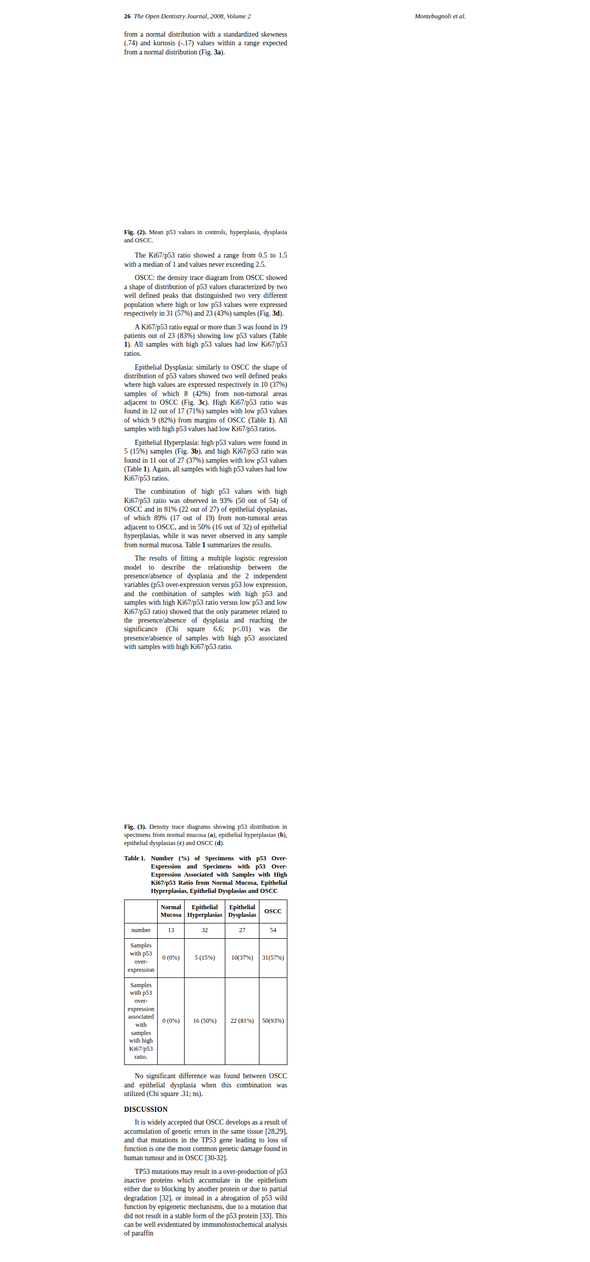26 The Open Dentistry Journal, 2008, Volume 2
Montebugnoli et al.
from a normal distribution with a standardized skewness (.74) and kurtosis (-.17) values within a range expected from a normal distribution (Fig. 3a).
Fig. (2). Mean p53 values in controls, hyperplasia, dysplasia and OSCC.
The Ki67/p53 ratio showed a range from 0.5 to 1.5 with a median of 1 and values never exceeding 2.5.
OSCC: the density trace diagram from OSCC showed a shape of distribution of p53 values characterized by two well defined peaks that distinguished two very different population where high or low p53 values were expressed respectively in 31 (57%) and 23 (43%) samples (Fig. 3d).
A Ki67/p53 ratio equal or more than 3 was found in 19 patients out of 23 (83%) showing low p53 values (Table 1). All samples with high p53 values had low Ki67/p53 ratios.
Epithelial Dysplasia: similarly to OSCC the shape of distribution of p53 values showed two well defined peaks where high values are expressed respectively in 10 (37%) samples of which 8 (42%) from non-tumoral areas adjacent to OSCC (Fig. 3c). High Ki67/p53 ratio was found in 12 out of 17 (71%) samples with low p53 values of which 9 (82%) from margins of OSCC (Table 1). All samples with high p53 values had low Ki67/p53 ratios.
Epithelial Hyperplasia: high p53 values were found in 5 (15%) samples (Fig. 3b), and high Ki67/p53 ratio was found in 11 out of 27 (37%) samples with low p53 values (Table 1). Again, all samples with high p53 values had low Ki67/p53 ratios.
The combination of high p53 values with high Ki67/p53 ratio was observed in 93% (50 out of 54) of OSCC and in 81% (22 out of 27) of epithelial dysplasias, of which 89% (17 out of 19) from non-tumoral areas adjacent to OSCC, and in 50% (16 out of 32) of epithelial hyperplasias, while it was never observed in any sample from normal mucosa. Table 1 summarizes the results.
The results of fitting a multiple logistic regression model to describe the relationship between the presence/absence of dysplasia and the 2 independent variables (p53 over-expression versus p53 low expression, and the combination of samples with high p53 and samples with high Ki67/p53 ratio versus low p53 and low Ki67/p53 ratio) showed that the only parameter related to the presence/absence of dysplasia and reaching the significance (Chi square 6.6; p<.01) was the presence/absence of samples with high p53 associated with samples with high Ki67/p53 ratio.
Fig. (3). Density trace diagrams showing p53 distribution in specimens from normal mucosa (a), epithelial hyperplasias (b), epithelial dysplasias (c) and OSCC (d).
Table 1. Number (%) of Specimens with p53 Over-Expression and Specimens with p53 Over-Expression Associated with Samples with High Ki67/p53 Ratio from Normal Mucosa, Epithelial Hyperplasias, Epithelial Dysplasias and OSCC
| | Normal Mucosa | Epithelial Hyperplasias | Epithelial Dysplasias | OSCC |
| --- | --- | --- | --- | --- |
| number | 13 | 32 | 27 | 54 |
| Samples with p53 over-expression | 0 (0%) | 5 (15%) | 10(37%) | 31(57%) |
| Samples with p53 over-expression associated with samples with high Ki67/p53 ratio. | 0 (0%) | 16 (50%) | 22 (81%) | 50(93%) |
No significant difference was found between OSCC and epithelial dysplasia when this combination was utilized (Chi square .31; ns).
DISCUSSION
It is widely accepted that OSCC develops as a result of accumulation of genetic errors in the same tissue [28,29], and that mutations in the TP53 gene leading to loss of function is one the most common genetic damage found in human tumour and in OSCC [30-32].
TP53 mutations may result in a over-production of p53 inactive proteins which accumulate in the epithelium either due to blocking by another protein or due to partial degradation [32], or instead in a abrogation of p53 wild function by epigenetic mechanisms, due to a mutation that did not result in a stable form of the p53 protein [33]. This can be well evidentiated by immunohistochemical analysis of paraffin